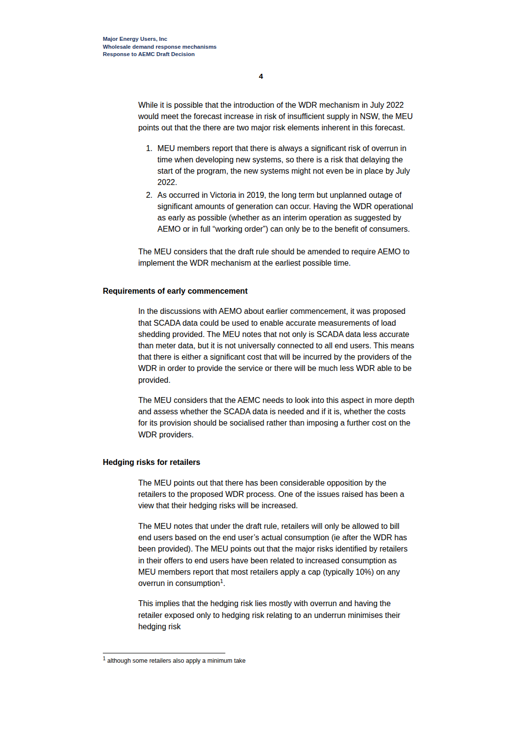Major Energy Users, Inc
Wholesale demand response mechanisms
Response to AEMC Draft Decision
4
While it is possible that the introduction of the WDR mechanism in July 2022 would meet the forecast increase in risk of insufficient supply in NSW, the MEU points out that the there are two major risk elements inherent in this forecast.
MEU members report that there is always a significant risk of overrun in time when developing new systems, so there is a risk that delaying the start of the program, the new systems might not even be in place by July 2022.
As occurred in Victoria in 2019, the long term but unplanned outage of significant amounts of generation can occur. Having the WDR operational as early as possible (whether as an interim operation as suggested by AEMO or in full “working order”) can only be to the benefit of consumers.
The MEU considers that the draft rule should be amended to require AEMO to implement the WDR mechanism at the earliest possible time.
Requirements of early commencement
In the discussions with AEMO about earlier commencement, it was proposed that SCADA data could be used to enable accurate measurements of load shedding provided. The MEU notes that not only is SCADA data less accurate than meter data, but it is not universally connected to all end users. This means that there is either a significant cost that will be incurred by the providers of the WDR in order to provide the service or there will be much less WDR able to be provided.
The MEU considers that the AEMC needs to look into this aspect in more depth and assess whether the SCADA data is needed and if it is, whether the costs for its provision should be socialised rather than imposing a further cost on the WDR providers.
Hedging risks for retailers
The MEU points out that there has been considerable opposition by the retailers to the proposed WDR process. One of the issues raised has been a view that their hedging risks will be increased.
The MEU notes that under the draft rule, retailers will only be allowed to bill end users based on the end user’s actual consumption (ie after the WDR has been provided). The MEU points out that the major risks identified by retailers in their offers to end users have been related to increased consumption as MEU members report that most retailers apply a cap (typically 10%) on any overrun in consumption1.
This implies that the hedging risk lies mostly with overrun and having the retailer exposed only to hedging risk relating to an underrun minimises their hedging risk
1 although some retailers also apply a minimum take